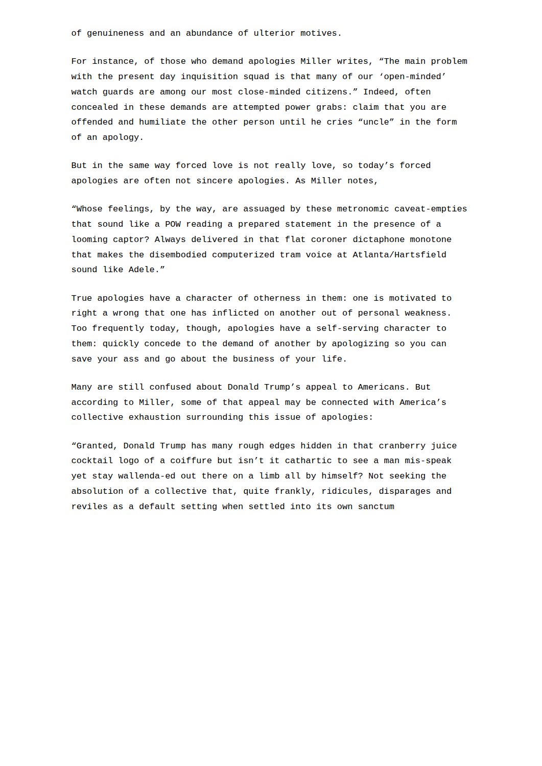of genuineness and an abundance of ulterior motives.
For instance, of those who demand apologies Miller writes, “The main problem with the present day inquisition squad is that many of our ‘open-minded’ watch guards are among our most close-minded citizens.” Indeed, often concealed in these demands are attempted power grabs: claim that you are offended and humiliate the other person until he cries “uncle” in the form of an apology.
But in the same way forced love is not really love, so today’s forced apologies are often not sincere apologies. As Miller notes,
“Whose feelings, by the way, are assuaged by these metronomic caveat-empties that sound like a POW reading a prepared statement in the presence of a looming captor? Always delivered in that flat coroner dictaphone monotone that makes the disembodied computerized tram voice at Atlanta/Hartsfield sound like Adele.”
True apologies have a character of otherness in them: one is motivated to right a wrong that one has inflicted on another out of personal weakness. Too frequently today, though, apologies have a self-serving character to them: quickly concede to the demand of another by apologizing so you can save your ass and go about the business of your life.
Many are still confused about Donald Trump’s appeal to Americans. But according to Miller, some of that appeal may be connected with America’s collective exhaustion surrounding this issue of apologies:
“Granted, Donald Trump has many rough edges hidden in that cranberry juice cocktail logo of a coiffure but isn’t it cathartic to see a man mis-speak yet stay wallenda-ed out there on a limb all by himself? Not seeking the absolution of a collective that, quite frankly, ridicules, disparages and reviles as a default setting when settled into its own sanctum